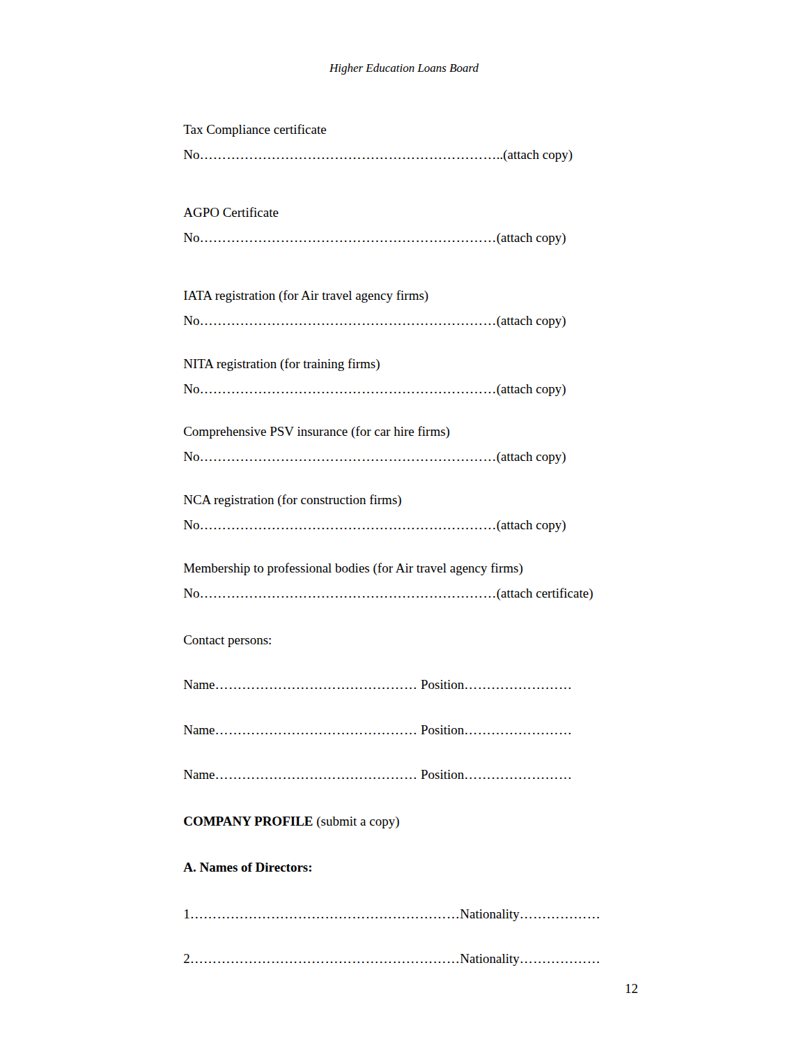Higher Education Loans Board
Tax Compliance certificate No…………………………………………………………..(attach copy)
AGPO Certificate No…………………………………………………………(attach copy)
IATA registration (for Air travel agency firms) No…………………………………………………………(attach copy)
NITA registration (for training firms) No…………………………………………………………(attach copy)
Comprehensive PSV insurance (for car hire firms) No…………………………………………………………(attach copy)
NCA registration (for construction firms) No…………………………………………………………(attach copy)
Membership to professional bodies (for Air travel agency firms) No…………………………………………………………(attach certificate)
Contact persons:
Name……………………………………… Position……………………
Name……………………………………… Position……………………
Name……………………………………… Position……………………
COMPANY PROFILE (submit a copy)
A. Names of Directors:
1……………………………………………………Nationality………………
2……………………………………………………Nationality………………
12